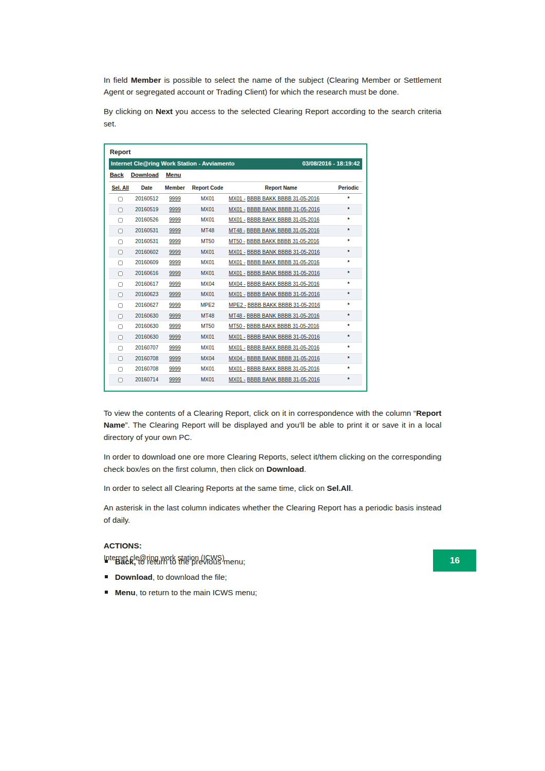In field Member is possible to select the name of the subject (Clearing Member or Settlement Agent or segregated account or Trading Client) for which the research must be done.
By clicking on Next you access to the selected Clearing Report according to the search criteria set.
Report
Internet Cle@ring Work Station - Avviamento 03/08/2016 - 18:19:42
Back Download Menu
| Sel. All | Date | Member | Report Code | Report Name | Periodic |
| --- | --- | --- | --- | --- | --- |
| | 20160512 | 9999 | MX01 | MX01 - BBBB BAKK BBBB 31-05-2016 | * |
| | 20160519 | 9999 | MX01 | MX01 - BBBB BANK BBBB 31-05-2016 | * |
| | 20160526 | 9999 | MX01 | MX01 - BBBB BAKK BBBB 31-05-2016 | * |
| | 20160531 | 9999 | MT48 | MT48 - BBBB BANK BBBB 31-05-2016 | * |
| | 20160531 | 9999 | MT50 | MT50 - BBBB BAKK BBBB 31-05-2016 | * |
| | 20160602 | 9999 | MX01 | MX01 - BBBB BANK BBBB 31-05-2016 | * |
| | 20160609 | 9999 | MX01 | MX01 - BBBB BAKK BBBB 31-05-2016 | * |
| | 20160616 | 9999 | MX01 | MX01 - BBBB BANK BBBB 31-05-2016 | * |
| | 20160617 | 9999 | MX04 | MX04 - BBBB BAKK BBBB 31-05-2016 | * |
| | 20160623 | 9999 | MX01 | MX01 - BBBB BANK BBBB 31-05-2016 | * |
| | 20160627 | 9999 | MPE2 | MPE2 - BBBB BAKK BBBB 31-05-2016 | * |
| | 20160630 | 9999 | MT48 | MT48 - BBBB BANK BBBB 31-05-2016 | * |
| | 20160630 | 9999 | MT50 | MT50 - BBBB BAKK BBBB 31-05-2016 | * |
| | 20160630 | 9999 | MX01 | MX01 - BBBB BANK BBBB 31-05-2016 | * |
| | 20160707 | 9999 | MX01 | MX01 - BBBB BAKK BBBB 31-05-2016 | * |
| | 20160708 | 9999 | MX04 | MX04 - BBBB BANK BBBB 31-05-2016 | * |
| | 20160708 | 9999 | MX01 | MX01 - BBBB BAKK BBBB 31-05-2016 | * |
| | 20160714 | 9999 | MX01 | MX01 - BBBB BANK BBBB 31-05-2016 | * |
To view the contents of a Clearing Report, click on it in correspondence with the column “Report Name”. The Clearing Report will be displayed and you’ll be able to print it or save it in a local directory of your own PC.
In order to download one ore more Clearing Reports, select it/them clicking on the corresponding check box/es on the first column, then click on Download.
In order to select all Clearing Reports at the same time, click on Sel.All.
An asterisk in the last column indicates whether the Clearing Report has a periodic basis instead of daily.
ACTIONS:
Back, to return to the previous menu;
Download, to download the file;
Menu, to return to the main ICWS menu;
Internet cle@ring work station (ICWS)
16